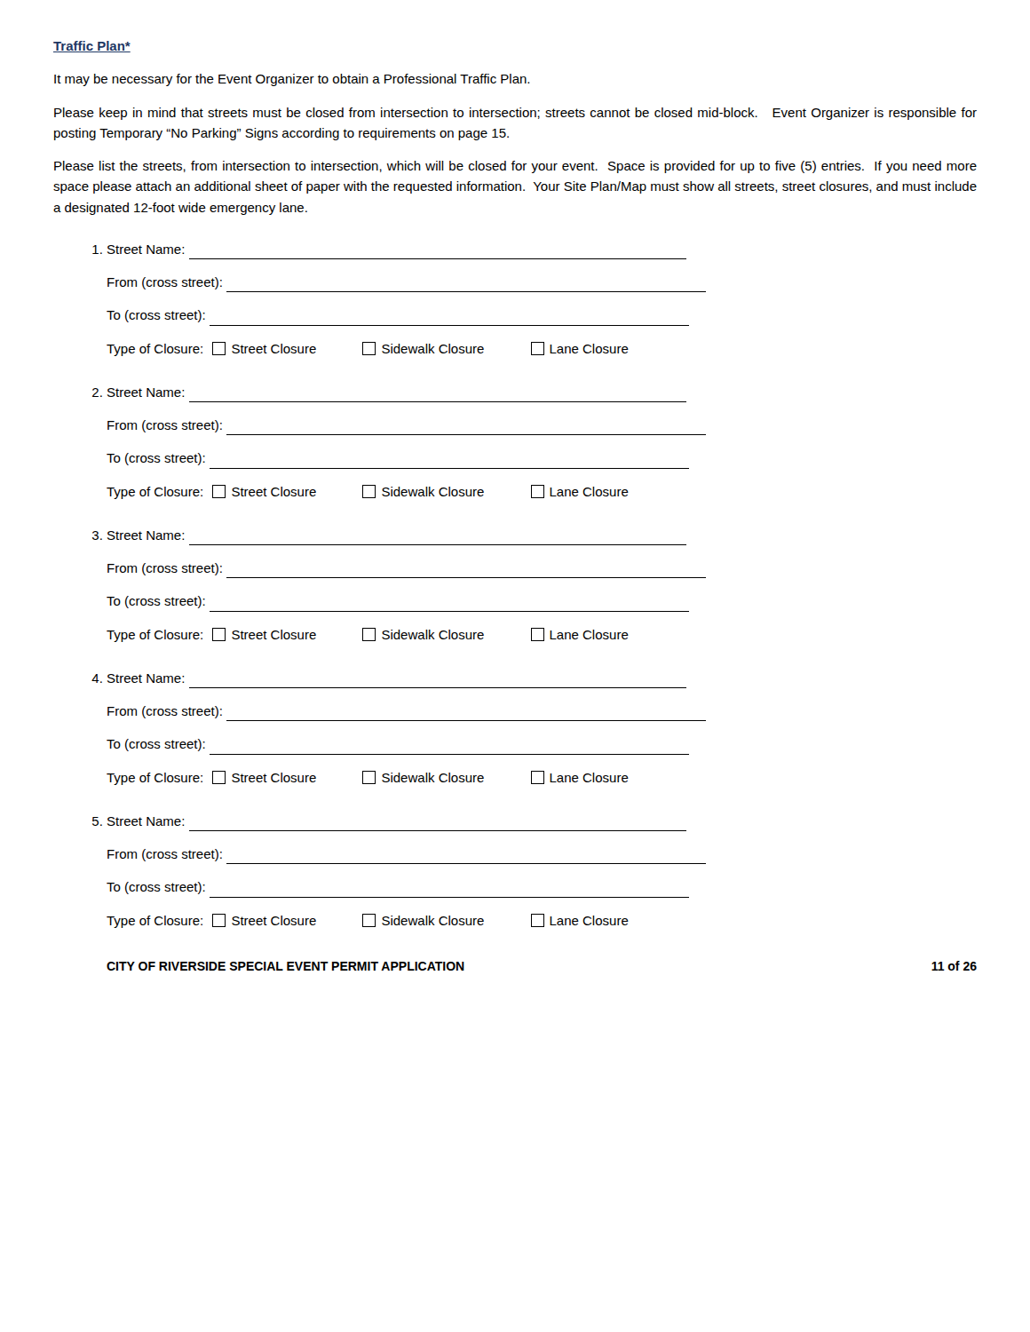Traffic Plan*
It may be necessary for the Event Organizer to obtain a Professional Traffic Plan.
Please keep in mind that streets must be closed from intersection to intersection; streets cannot be closed mid-block. Event Organizer is responsible for posting Temporary “No Parking” Signs according to requirements on page 15.
Please list the streets, from intersection to intersection, which will be closed for your event. Space is provided for up to five (5) entries. If you need more space please attach an additional sheet of paper with the requested information. Your Site Plan/Map must show all streets, street closures, and must include a designated 12-foot wide emergency lane.
Street Name:
From (cross street):
To (cross street):
Type of Closure: Street Closure Sidewalk Closure Lane Closure
Street Name:
From (cross street):
To (cross street):
Type of Closure: Street Closure Sidewalk Closure Lane Closure
Street Name:
From (cross street):
To (cross street):
Type of Closure: Street Closure Sidewalk Closure Lane Closure
Street Name:
From (cross street):
To (cross street):
Type of Closure: Street Closure Sidewalk Closure Lane Closure
Street Name:
From (cross street):
To (cross street):
Type of Closure: Street Closure Sidewalk Closure Lane Closure
CITY OF RIVERSIDE SPECIAL EVENT PERMIT APPLICATION 11 of 26